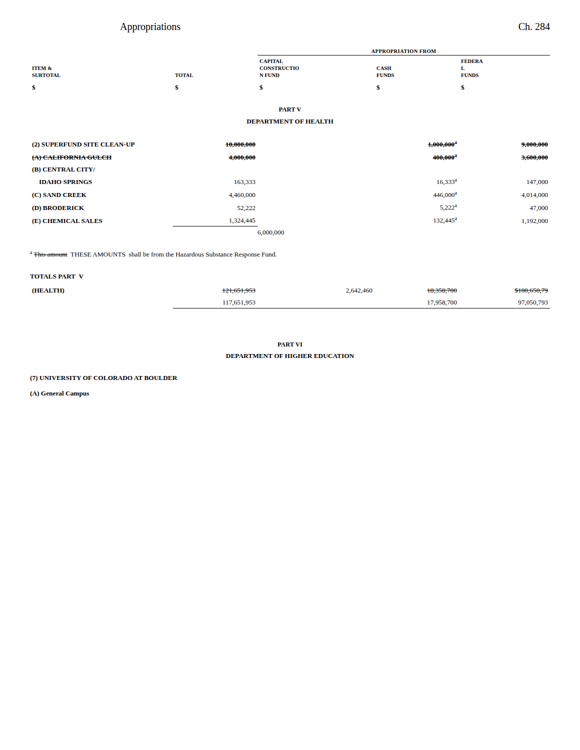Appropriations
Ch. 284
| | | APPROPRIATION FROM |
| ITEM & SUBTOTAL | TOTAL | CAPITAL CONSTRUCTIO N FUND | CASH FUNDS | FEDERA L FUNDS |
| $ | $ | $ | $ | $ |
PART V
DEPARTMENT OF HEALTH
| (2) SUPERFUND SITE CLEAN-UP | 10,000,000 | | 1,000,000 a | 9,000,000 |
| (A) CALIFORNIA GULCH | 4,000,000 | | 400,000 a | 3,600,000 |
| (B) CENTRAL CITY/ | | | | |
| IDAHO SPRINGS | 163,333 | | 16,333 a | 147,000 |
| (C) SAND CREEK | 4,460,000 | | 446,000 a | 4,014,000 |
| (D) BRODERICK | 52,222 | | 5,222 a | 47,000 |
| (E) CHEMICAL SALES | 1,324,445 | | 132,445 a | 1,192,000 |
| | | 6,000,000 | | |
a This amount THESE AMOUNTS shall be from the Hazardous Substance Response Fund.
TOTALS PART V
| (HEALTH) | 121,651,953 | 2,642,460 | 18,358,700 | $100,650,79 |
| | 117,651,953 | | 17,958,700 | 97,050,793 |
PART VI
DEPARTMENT OF HIGHER EDUCATION
(7) UNIVERSITY OF COLORADO AT BOULDER
(A) General Campus